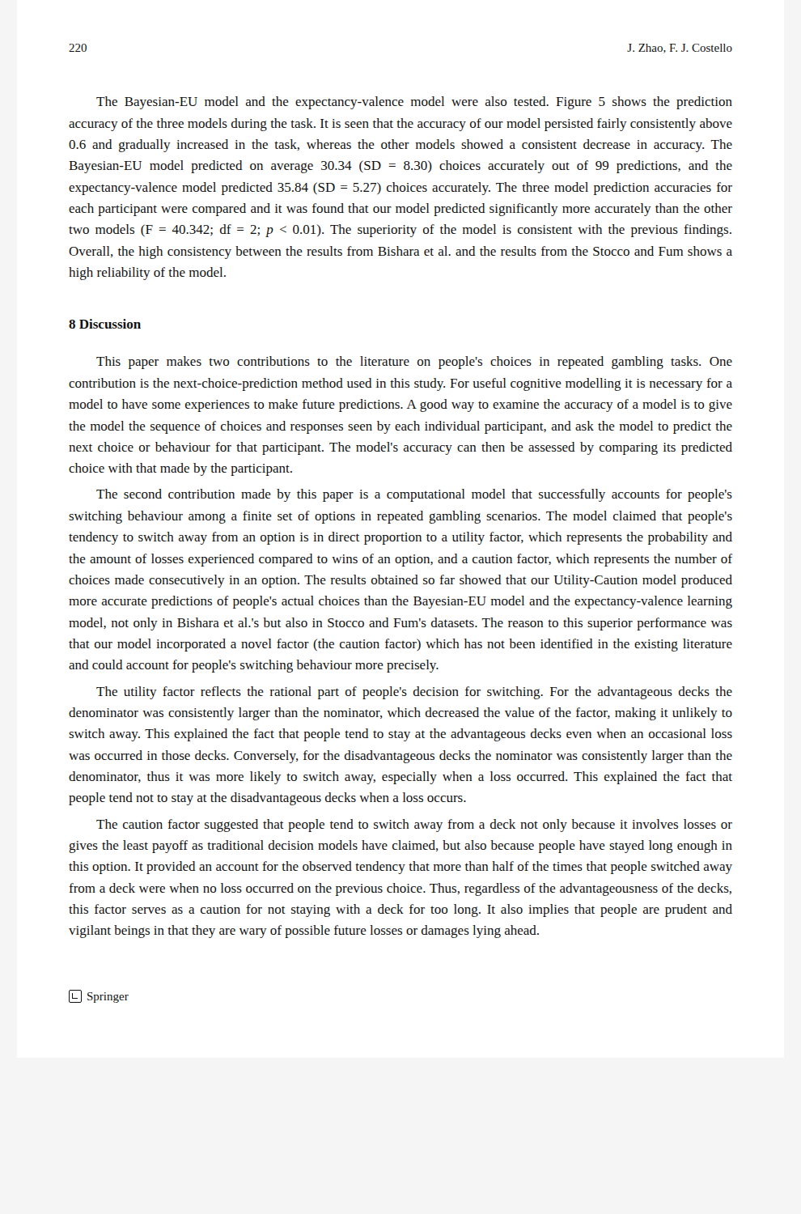220 J. Zhao, F. J. Costello
The Bayesian-EU model and the expectancy-valence model were also tested. Figure 5 shows the prediction accuracy of the three models during the task. It is seen that the accuracy of our model persisted fairly consistently above 0.6 and gradually increased in the task, whereas the other models showed a consistent decrease in accuracy. The Bayesian-EU model predicted on average 30.34 (SD = 8.30) choices accurately out of 99 predictions, and the expectancy-valence model predicted 35.84 (SD = 5.27) choices accurately. The three model prediction accuracies for each participant were compared and it was found that our model predicted significantly more accurately than the other two models (F = 40.342; df = 2; p < 0.01). The superiority of the model is consistent with the previous findings. Overall, the high consistency between the results from Bishara et al. and the results from the Stocco and Fum shows a high reliability of the model.
8 Discussion
This paper makes two contributions to the literature on people's choices in repeated gambling tasks. One contribution is the next-choice-prediction method used in this study. For useful cognitive modelling it is necessary for a model to have some experiences to make future predictions. A good way to examine the accuracy of a model is to give the model the sequence of choices and responses seen by each individual participant, and ask the model to predict the next choice or behaviour for that participant. The model's accuracy can then be assessed by comparing its predicted choice with that made by the participant.
The second contribution made by this paper is a computational model that successfully accounts for people's switching behaviour among a finite set of options in repeated gambling scenarios. The model claimed that people's tendency to switch away from an option is in direct proportion to a utility factor, which represents the probability and the amount of losses experienced compared to wins of an option, and a caution factor, which represents the number of choices made consecutively in an option. The results obtained so far showed that our Utility-Caution model produced more accurate predictions of people's actual choices than the Bayesian-EU model and the expectancy-valence learning model, not only in Bishara et al.'s but also in Stocco and Fum's datasets. The reason to this superior performance was that our model incorporated a novel factor (the caution factor) which has not been identified in the existing literature and could account for people's switching behaviour more precisely.
The utility factor reflects the rational part of people's decision for switching. For the advantageous decks the denominator was consistently larger than the nominator, which decreased the value of the factor, making it unlikely to switch away. This explained the fact that people tend to stay at the advantageous decks even when an occasional loss was occurred in those decks. Conversely, for the disadvantageous decks the nominator was consistently larger than the denominator, thus it was more likely to switch away, especially when a loss occurred. This explained the fact that people tend not to stay at the disadvantageous decks when a loss occurs.
The caution factor suggested that people tend to switch away from a deck not only because it involves losses or gives the least payoff as traditional decision models have claimed, but also because people have stayed long enough in this option. It provided an account for the observed tendency that more than half of the times that people switched away from a deck were when no loss occurred on the previous choice. Thus, regardless of the advantageousness of the decks, this factor serves as a caution for not staying with a deck for too long. It also implies that people are prudent and vigilant beings in that they are wary of possible future losses or damages lying ahead.
Springer